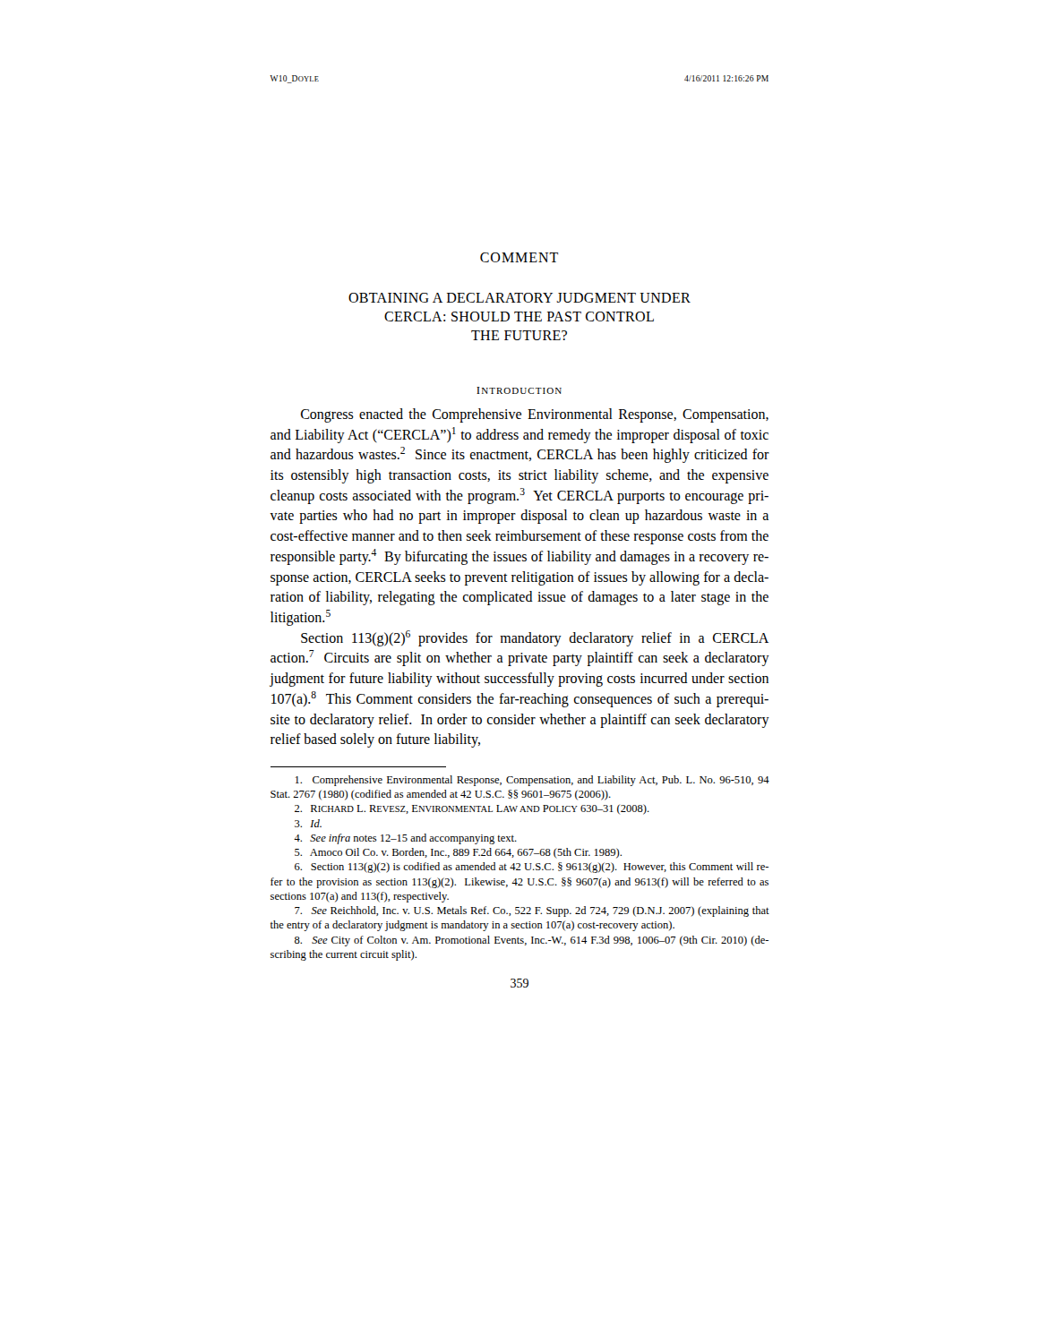W10_DOYLE 4/16/2011 12:16:26 PM
COMMENT
OBTAINING A DECLARATORY JUDGMENT UNDER
CERCLA: SHOULD THE PAST CONTROL
THE FUTURE?
INTRODUCTION
Congress enacted the Comprehensive Environmental Response, Compensation, and Liability Act (“CERCLA”)1 to address and remedy the improper disposal of toxic and hazardous wastes.2 Since its enactment, CERCLA has been highly criticized for its ostensibly high transaction costs, its strict liability scheme, and the expensive cleanup costs associated with the program.3 Yet CERCLA purports to encourage private parties who had no part in improper disposal to clean up hazardous waste in a cost-effective manner and to then seek reimbursement of these response costs from the responsible party.4 By bifurcating the issues of liability and damages in a recovery response action, CERCLA seeks to prevent relitigation of issues by allowing for a declaration of liability, relegating the complicated issue of damages to a later stage in the litigation.5
Section 113(g)(2)6 provides for mandatory declaratory relief in a CERCLA action.7 Circuits are split on whether a private party plaintiff can seek a declaratory judgment for future liability without successfully proving costs incurred under section 107(a).8 This Comment considers the far-reaching consequences of such a prerequisite to declaratory relief. In order to consider whether a plaintiff can seek declaratory relief based solely on future liability,
1. Comprehensive Environmental Response, Compensation, and Liability Act, Pub. L. No. 96-510, 94 Stat. 2767 (1980) (codified as amended at 42 U.S.C. §§ 9601–9675 (2006)).
2. RICHARD L. REVESZ, ENVIRONMENTAL LAW AND POLICY 630–31 (2008).
3. Id.
4. See infra notes 12–15 and accompanying text.
5. Amoco Oil Co. v. Borden, Inc., 889 F.2d 664, 667–68 (5th Cir. 1989).
6. Section 113(g)(2) is codified as amended at 42 U.S.C. § 9613(g)(2). However, this Comment will refer to the provision as section 113(g)(2). Likewise, 42 U.S.C. §§ 9607(a) and 9613(f) will be referred to as sections 107(a) and 113(f), respectively.
7. See Reichhold, Inc. v. U.S. Metals Ref. Co., 522 F. Supp. 2d 724, 729 (D.N.J. 2007) (explaining that the entry of a declaratory judgment is mandatory in a section 107(a) cost-recovery action).
8. See City of Colton v. Am. Promotional Events, Inc.-W., 614 F.3d 998, 1006–07 (9th Cir. 2010) (describing the current circuit split).
359